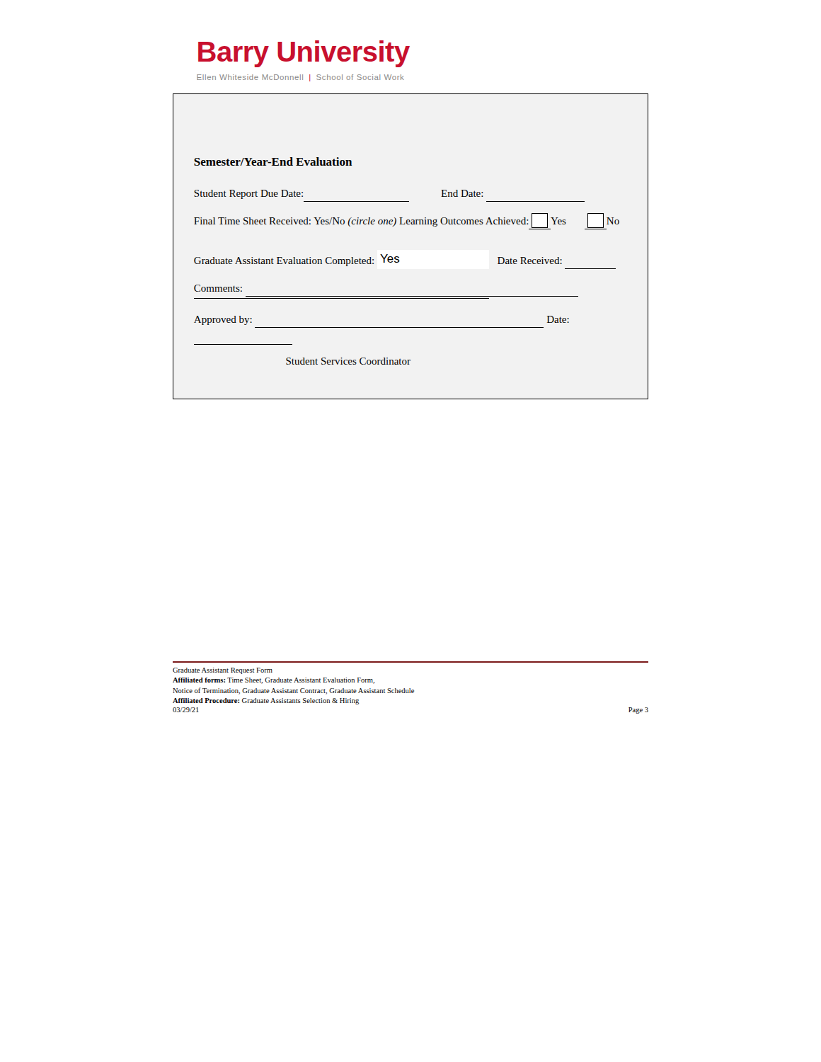Barry University
Ellen Whiteside McDonnell | School of Social Work
Semester/Year-End Evaluation
Student Report Due Date: End Date:
Final Time Sheet Received: Yes/No (circle one) Learning Outcomes Achieved: Yes No
Graduate Assistant Evaluation Completed: Yes Date Received:
Comments:
Approved by: Date:
Student Services Coordinator
Graduate Assistant Request Form
Affiliated forms: Time Sheet, Graduate Assistant Evaluation Form,
Notice of Termination, Graduate Assistant Contract, Graduate Assistant Schedule
Affiliated Procedure: Graduate Assistants Selection & Hiring
03/29/21 Page 3